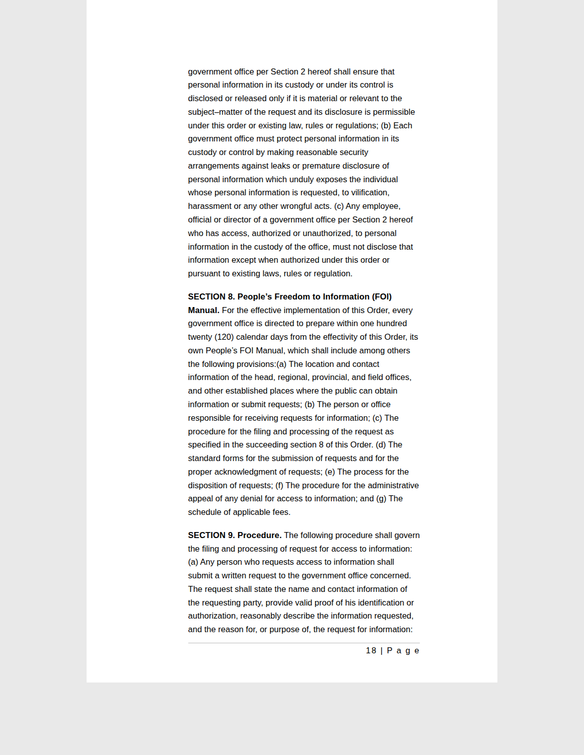government office per Section 2 hereof shall ensure that personal information in its custody or under its control is disclosed or released only if it is material or relevant to the subject–matter of the request and its disclosure is permissible under this order or existing law, rules or regulations; (b) Each government office must protect personal information in its custody or control by making reasonable security arrangements against leaks or premature disclosure of personal information which unduly exposes the individual whose personal information is requested, to vilification, harassment or any other wrongful acts. (c) Any employee, official or director of a government office per Section 2 hereof who has access, authorized or unauthorized, to personal information in the custody of the office, must not disclose that information except when authorized under this order or pursuant to existing laws, rules or regulation.
SECTION 8. People’s Freedom to Information (FOI) Manual. For the effective implementation of this Order, every government office is directed to prepare within one hundred twenty (120) calendar days from the effectivity of this Order, its own People’s FOI Manual, which shall include among others the following provisions:(a) The location and contact information of the head, regional, provincial, and field offices, and other established places where the public can obtain information or submit requests; (b) The person or office responsible for receiving requests for information; (c) The procedure for the filing and processing of the request as specified in the succeeding section 8 of this Order. (d) The standard forms for the submission of requests and for the proper acknowledgment of requests; (e) The process for the disposition of requests; (f) The procedure for the administrative appeal of any denial for access to information; and (g) The schedule of applicable fees.
SECTION 9. Procedure. The following procedure shall govern the filing and processing of request for access to information:(a) Any person who requests access to information shall submit a written request to the government office concerned. The request shall state the name and contact information of the requesting party, provide valid proof of his identification or authorization, reasonably describe the information requested, and the reason for, or purpose of, the request for information:
18 | P a g e